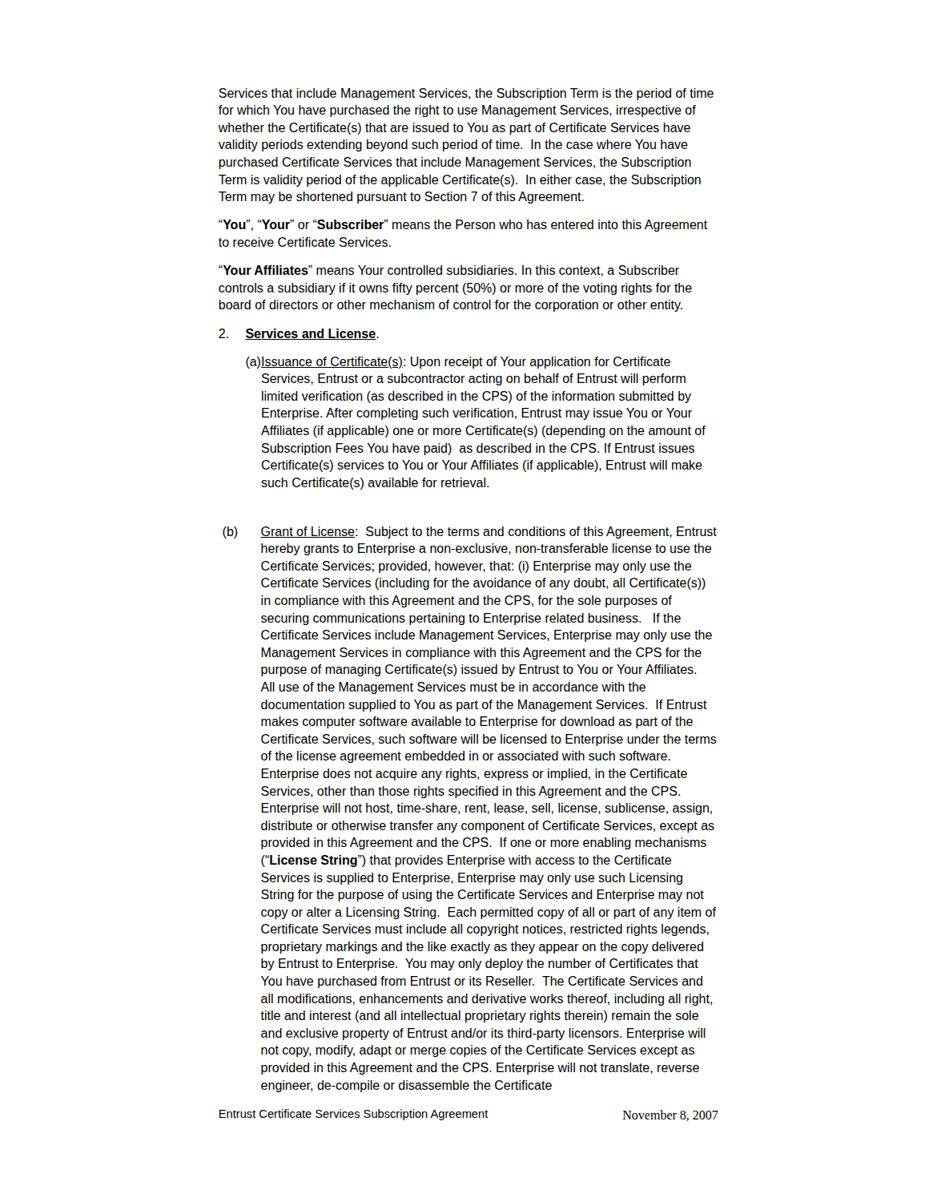Services that include Management Services, the Subscription Term is the period of time for which You have purchased the right to use Management Services, irrespective of whether the Certificate(s) that are issued to You as part of Certificate Services have validity periods extending beyond such period of time. In the case where You have purchased Certificate Services that include Management Services, the Subscription Term is validity period of the applicable Certificate(s). In either case, the Subscription Term may be shortened pursuant to Section 7 of this Agreement.
“You”, “Your” or “Subscriber” means the Person who has entered into this Agreement to receive Certificate Services.
“Your Affiliates” means Your controlled subsidiaries. In this context, a Subscriber controls a subsidiary if it owns fifty percent (50%) or more of the voting rights for the board of directors or other mechanism of control for the corporation or other entity.
2. Services and License.
(a)
Issuance of Certificate(s): Upon receipt of Your application for Certificate Services, Entrust or a subcontractor acting on behalf of Entrust will perform limited verification (as described in the CPS) of the information submitted by Enterprise. After completing such verification, Entrust may issue You or Your Affiliates (if applicable) one or more Certificate(s) (depending on the amount of Subscription Fees You have paid) as described in the CPS. If Entrust issues Certificate(s) services to You or Your Affiliates (if applicable), Entrust will make such Certificate(s) available for retrieval.
(b)
Grant of License: Subject to the terms and conditions of this Agreement, Entrust hereby grants to Enterprise a non-exclusive, non-transferable license to use the Certificate Services; provided, however, that: (i) Enterprise may only use the Certificate Services (including for the avoidance of any doubt, all Certificate(s)) in compliance with this Agreement and the CPS, for the sole purposes of securing communications pertaining to Enterprise related business. If the Certificate Services include Management Services, Enterprise may only use the Management Services in compliance with this Agreement and the CPS for the purpose of managing Certificate(s) issued by Entrust to You or Your Affiliates. All use of the Management Services must be in accordance with the documentation supplied to You as part of the Management Services. If Entrust makes computer software available to Enterprise for download as part of the Certificate Services, such software will be licensed to Enterprise under the terms of the license agreement embedded in or associated with such software. Enterprise does not acquire any rights, express or implied, in the Certificate Services, other than those rights specified in this Agreement and the CPS. Enterprise will not host, time-share, rent, lease, sell, license, sublicense, assign, distribute or otherwise transfer any component of Certificate Services, except as provided in this Agreement and the CPS. If one or more enabling mechanisms (“License String”) that provides Enterprise with access to the Certificate Services is supplied to Enterprise, Enterprise may only use such Licensing String for the purpose of using the Certificate Services and Enterprise may not copy or alter a Licensing String. Each permitted copy of all or part of any item of Certificate Services must include all copyright notices, restricted rights legends, proprietary markings and the like exactly as they appear on the copy delivered by Entrust to Enterprise. You may only deploy the number of Certificates that You have purchased from Entrust or its Reseller. The Certificate Services and all modifications, enhancements and derivative works thereof, including all right, title and interest (and all intellectual proprietary rights therein) remain the sole and exclusive property of Entrust and/or its third-party licensors. Enterprise will not copy, modify, adapt or merge copies of the Certificate Services except as provided in this Agreement and the CPS. Enterprise will not translate, reverse engineer, de-compile or disassemble the Certificate
Entrust Certificate Services Subscription Agreement
November 8, 2007